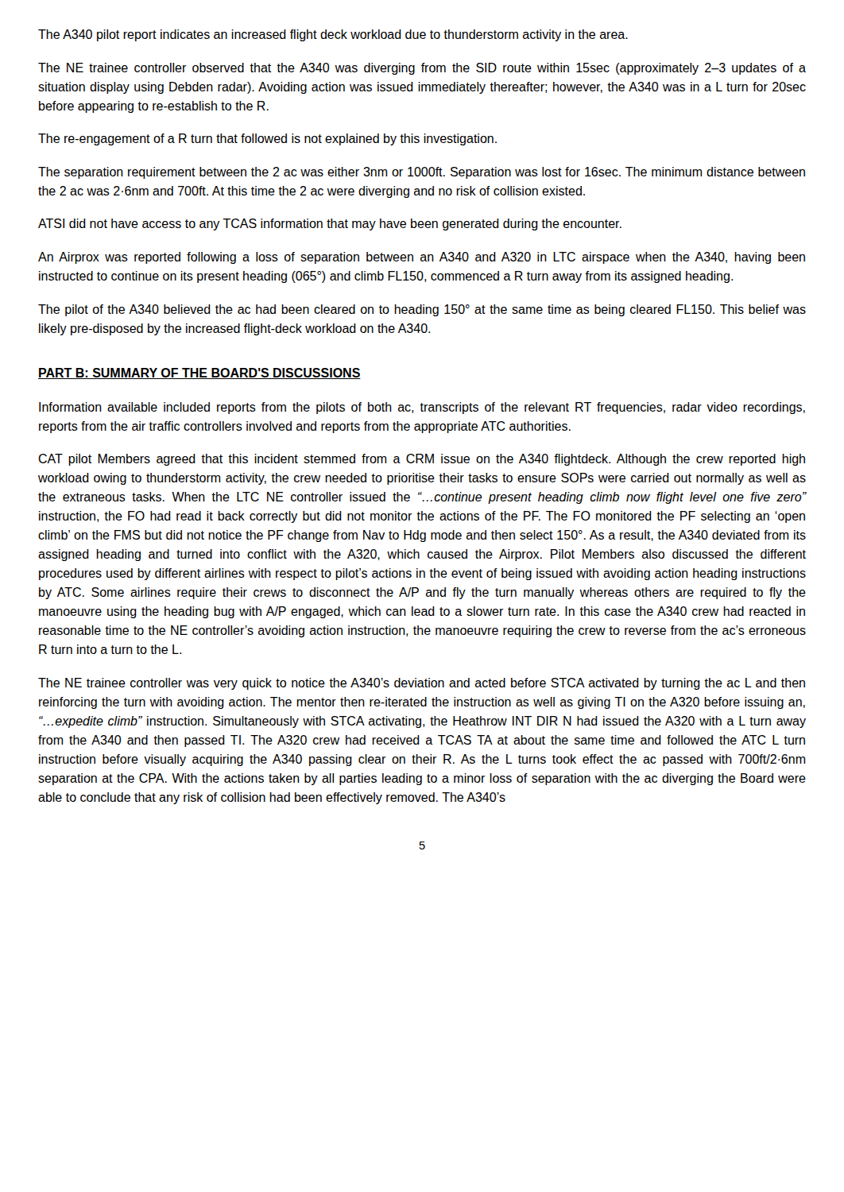The A340 pilot report indicates an increased flight deck workload due to thunderstorm activity in the area.
The NE trainee controller observed that the A340 was diverging from the SID route within 15sec (approximately 2–3 updates of a situation display using Debden radar). Avoiding action was issued immediately thereafter; however, the A340 was in a L turn for 20sec before appearing to re-establish to the R.
The re-engagement of a R turn that followed is not explained by this investigation.
The separation requirement between the 2 ac was either 3nm or 1000ft. Separation was lost for 16sec. The minimum distance between the 2 ac was 2·6nm and 700ft. At this time the 2 ac were diverging and no risk of collision existed.
ATSI did not have access to any TCAS information that may have been generated during the encounter.
An Airprox was reported following a loss of separation between an A340 and A320 in LTC airspace when the A340, having been instructed to continue on its present heading (065°) and climb FL150, commenced a R turn away from its assigned heading.
The pilot of the A340 believed the ac had been cleared on to heading 150° at the same time as being cleared FL150. This belief was likely pre-disposed by the increased flight-deck workload on the A340.
PART B: SUMMARY OF THE BOARD'S DISCUSSIONS
Information available included reports from the pilots of both ac, transcripts of the relevant RT frequencies, radar video recordings, reports from the air traffic controllers involved and reports from the appropriate ATC authorities.
CAT pilot Members agreed that this incident stemmed from a CRM issue on the A340 flightdeck. Although the crew reported high workload owing to thunderstorm activity, the crew needed to prioritise their tasks to ensure SOPs were carried out normally as well as the extraneous tasks. When the LTC NE controller issued the “…continue present heading climb now flight level one five zero” instruction, the FO had read it back correctly but did not monitor the actions of the PF. The FO monitored the PF selecting an ‘open climb’ on the FMS but did not notice the PF change from Nav to Hdg mode and then select 150°. As a result, the A340 deviated from its assigned heading and turned into conflict with the A320, which caused the Airprox. Pilot Members also discussed the different procedures used by different airlines with respect to pilot’s actions in the event of being issued with avoiding action heading instructions by ATC. Some airlines require their crews to disconnect the A/P and fly the turn manually whereas others are required to fly the manoeuvre using the heading bug with A/P engaged, which can lead to a slower turn rate. In this case the A340 crew had reacted in reasonable time to the NE controller’s avoiding action instruction, the manoeuvre requiring the crew to reverse from the ac’s erroneous R turn into a turn to the L.
The NE trainee controller was very quick to notice the A340’s deviation and acted before STCA activated by turning the ac L and then reinforcing the turn with avoiding action. The mentor then re-iterated the instruction as well as giving TI on the A320 before issuing an, “…expedite climb” instruction. Simultaneously with STCA activating, the Heathrow INT DIR N had issued the A320 with a L turn away from the A340 and then passed TI. The A320 crew had received a TCAS TA at about the same time and followed the ATC L turn instruction before visually acquiring the A340 passing clear on their R. As the L turns took effect the ac passed with 700ft/2·6nm separation at the CPA. With the actions taken by all parties leading to a minor loss of separation with the ac diverging the Board were able to conclude that any risk of collision had been effectively removed. The A340’s
5